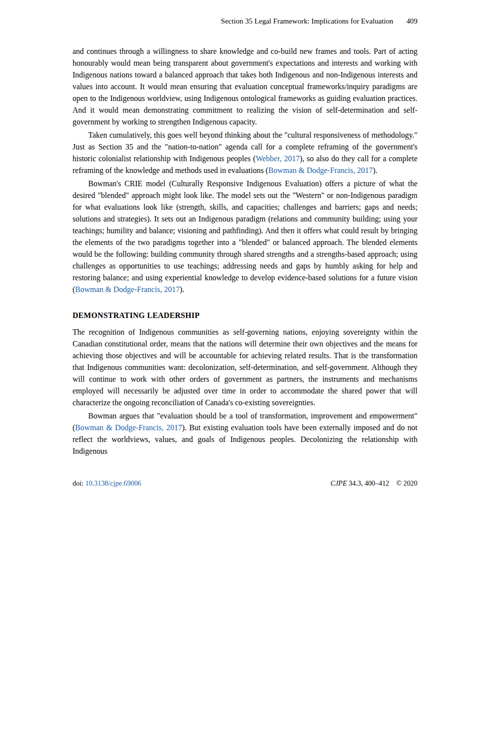Section 35 Legal Framework: Implications for Evaluation 409
and continues through a willingness to share knowledge and co-build new frames and tools. Part of acting honourably would mean being transparent about government's expectations and interests and working with Indigenous nations toward a balanced approach that takes both Indigenous and non-Indigenous interests and values into account. It would mean ensuring that evaluation conceptual frameworks/inquiry paradigms are open to the Indigenous worldview, using Indigenous ontological frameworks as guiding evaluation practices. And it would mean demonstrating commitment to realizing the vision of self-determination and self-government by working to strengthen Indigenous capacity.
Taken cumulatively, this goes well beyond thinking about the "cultural responsiveness of methodology." Just as Section 35 and the "nation-to-nation" agenda call for a complete reframing of the government's historic colonialist relationship with Indigenous peoples (Webber, 2017), so also do they call for a complete reframing of the knowledge and methods used in evaluations (Bowman & Dodge-Francis, 2017).
Bowman's CRIE model (Culturally Responsive Indigenous Evaluation) offers a picture of what the desired "blended" approach might look like. The model sets out the "Western" or non-Indigenous paradigm for what evaluations look like (strength, skills, and capacities; challenges and barriers; gaps and needs; solutions and strategies). It sets out an Indigenous paradigm (relations and community building; using your teachings; humility and balance; visioning and pathfinding). And then it offers what could result by bringing the elements of the two paradigms together into a "blended" or balanced approach. The blended elements would be the following: building community through shared strengths and a strengths-based approach; using challenges as opportunities to use teachings; addressing needs and gaps by humbly asking for help and restoring balance; and using experiential knowledge to develop evidence-based solutions for a future vision (Bowman & Dodge-Francis, 2017).
Demonstrating Leadership
The recognition of Indigenous communities as self-governing nations, enjoying sovereignty within the Canadian constitutional order, means that the nations will determine their own objectives and the means for achieving those objectives and will be accountable for achieving related results. That is the transformation that Indigenous communities want: decolonization, self-determination, and self-government. Although they will continue to work with other orders of government as partners, the instruments and mechanisms employed will necessarily be adjusted over time in order to accommodate the shared power that will characterize the ongoing reconciliation of Canada's co-existing sovereignties.
Bowman argues that "evaluation should be a tool of transformation, improvement and empowerment" (Bowman & Dodge-Francis, 2017). But existing evaluation tools have been externally imposed and do not reflect the worldviews, values, and goals of Indigenous peoples. Decolonizing the relationship with Indigenous
doi: 10.3138/cjpe.69006 CJPE 34.3, 400–412 © 2020